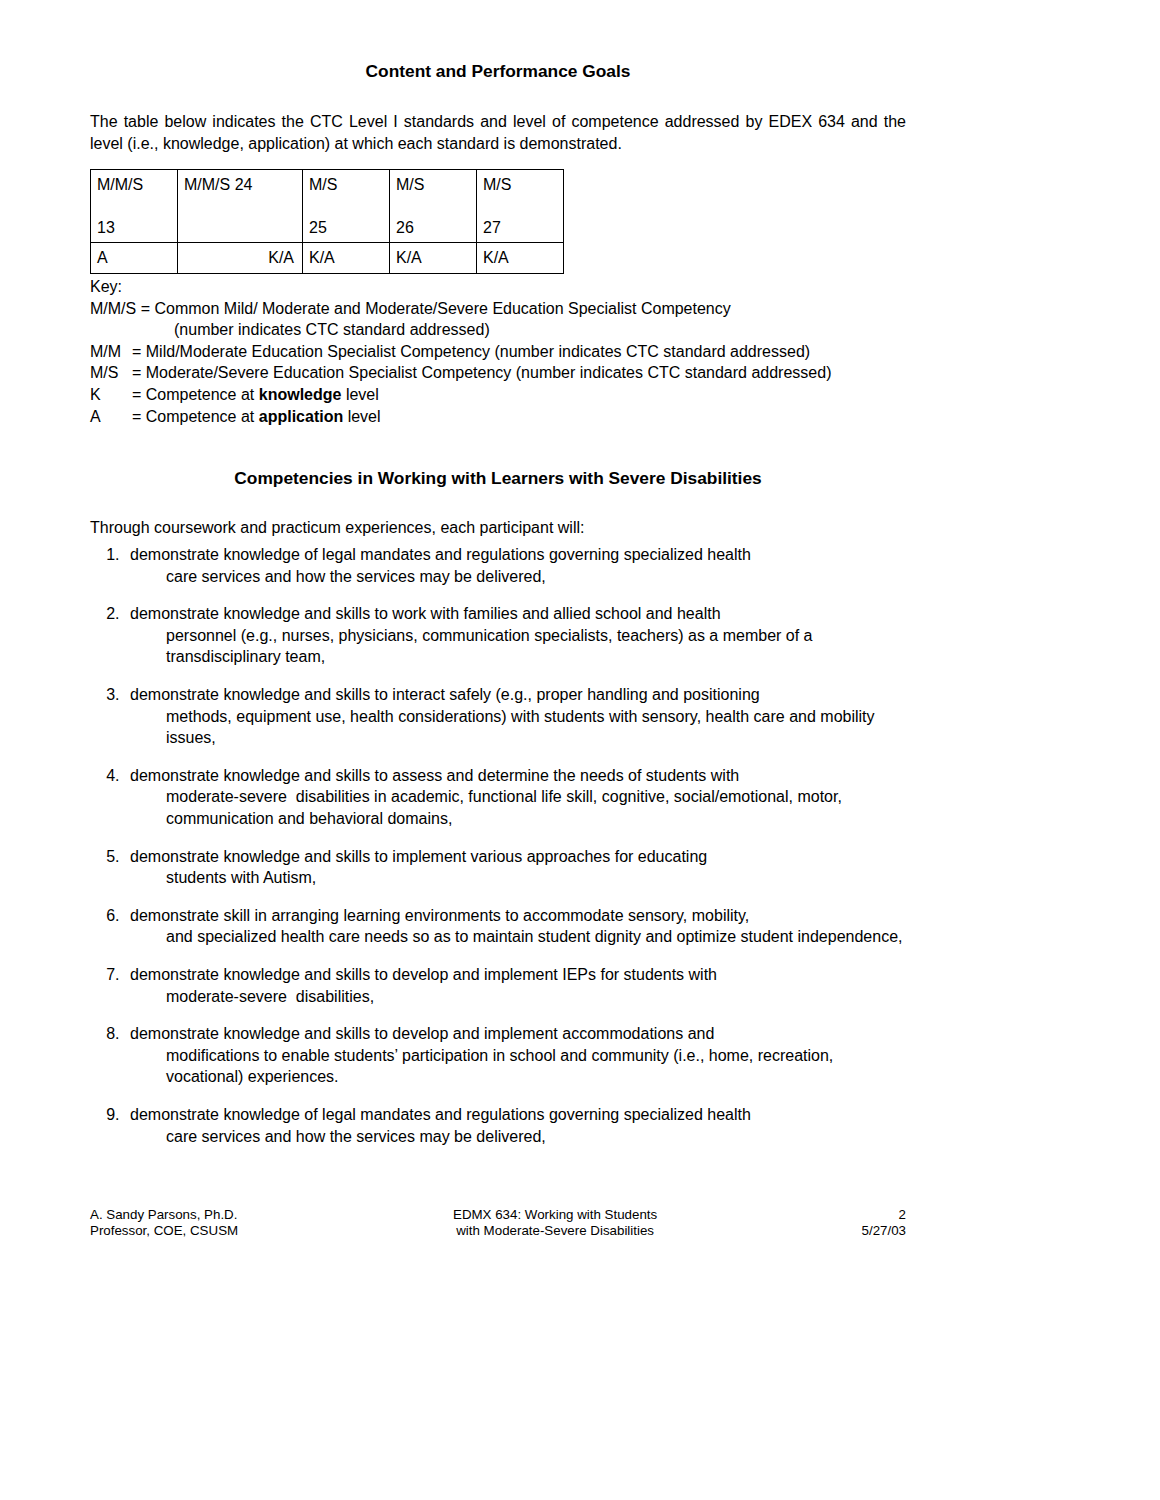Content and Performance Goals
The table below indicates the CTC Level I standards and level of competence addressed by EDEX 634 and the level (i.e., knowledge, application) at which each standard is demonstrated.
| M/M/S 13 | M/M/S 24 | M/S 25 | M/S 26 | M/S 27 |
| A | K/A | K/A | K/A | K/A |
Key:
M/M/S = Common Mild/ Moderate and Moderate/Severe Education Specialist Competency
(number indicates CTC standard addressed)
M/M= Mild/Moderate Education Specialist Competency (number indicates CTC standard addressed)
M/S= Moderate/Severe Education Specialist Competency (number indicates CTC standard addressed)
K= Competence at knowledge level
A= Competence at application level
Competencies in Working with Learners with Severe Disabilities
Through coursework and practicum experiences, each participant will:
demonstrate knowledge of legal mandates and regulations governing specialized healthcare services and how the services may be delivered,
demonstrate knowledge and skills to work with families and allied school and healthpersonnel (e.g., nurses, physicians, communication specialists, teachers) as a member of a transdisciplinary team,
demonstrate knowledge and skills to interact safely (e.g., proper handling and positioningmethods, equipment use, health considerations) with students with sensory, health care and mobility issues,
demonstrate knowledge and skills to assess and determine the needs of students withmoderate-severe disabilities in academic, functional life skill, cognitive, social/emotional, motor, communication and behavioral domains,
demonstrate knowledge and skills to implement various approaches for educatingstudents with Autism,
demonstrate skill in arranging learning environments to accommodate sensory, mobility,and specialized health care needs so as to maintain student dignity and optimize student independence,
demonstrate knowledge and skills to develop and implement IEPs for students withmoderate-severe disabilities,
demonstrate knowledge and skills to develop and implement accommodations andmodifications to enable students’ participation in school and community (i.e., home, recreation, vocational) experiences.
demonstrate knowledge of legal mandates and regulations governing specialized healthcare services and how the services may be delivered,
| A. Sandy Parsons, Ph.D. Professor, COE, CSUSM | EDMX 634: Working with Students with Moderate-Severe Disabilities | 2 5/27/03 |